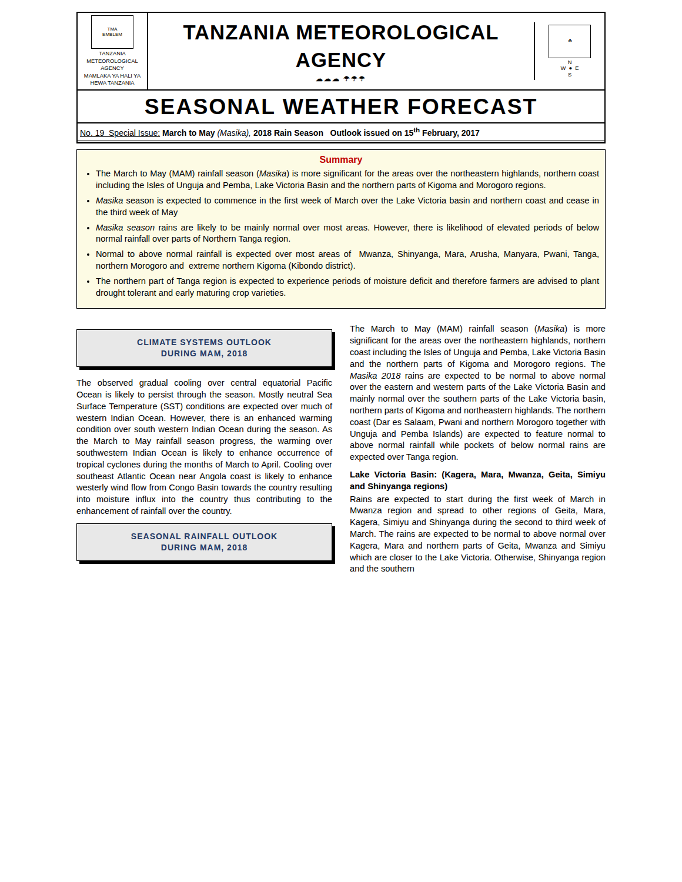TMA
EMBLEM
TANZANIA METEOROLOGICAL AGENCY
MAMLAKA YA HALI YA HEWA TANZANIA
TANZANIA METEOROLOGICAL AGENCY
☁☁☁ ☂☂☂
☘
N
W ● E
S
SEASONAL WEATHER FORECAST
No. 19 Special Issue: March to May (Masika), 2018 Rain Season Outlook issued on 15th February, 2017
Summary
The March to May (MAM) rainfall season (Masika) is more significant for the areas over the northeastern highlands, northern coast including the Isles of Unguja and Pemba, Lake Victoria Basin and the northern parts of Kigoma and Morogoro regions.
Masika season is expected to commence in the first week of March over the Lake Victoria basin and northern coast and cease in the third week of May
Masika season rains are likely to be mainly normal over most areas. However, there is likelihood of elevated periods of below normal rainfall over parts of Northern Tanga region.
Normal to above normal rainfall is expected over most areas of Mwanza, Shinyanga, Mara, Arusha, Manyara, Pwani, Tanga, northern Morogoro and extreme northern Kigoma (Kibondo district).
The northern part of Tanga region is expected to experience periods of moisture deficit and therefore farmers are advised to plant drought tolerant and early maturing crop varieties.
CLIMATE SYSTEMS OUTLOOK
DURING MAM, 2018
The observed gradual cooling over central equatorial Pacific Ocean is likely to persist through the season. Mostly neutral Sea Surface Temperature (SST) conditions are expected over much of western Indian Ocean. However, there is an enhanced warming condition over south western Indian Ocean during the season. As the March to May rainfall season progress, the warming over southwestern Indian Ocean is likely to enhance occurrence of tropical cyclones during the months of March to April. Cooling over southeast Atlantic Ocean near Angola coast is likely to enhance westerly wind flow from Congo Basin towards the country resulting into moisture influx into the country thus contributing to the enhancement of rainfall over the country.
SEASONAL RAINFALL OUTLOOK
DURING MAM, 2018
The March to May (MAM) rainfall season (Masika) is more significant for the areas over the northeastern highlands, northern coast including the Isles of Unguja and Pemba, Lake Victoria Basin and the northern parts of Kigoma and Morogoro regions. The Masika 2018 rains are expected to be normal to above normal over the eastern and western parts of the Lake Victoria Basin and mainly normal over the southern parts of the Lake Victoria basin, northern parts of Kigoma and northeastern highlands. The northern coast (Dar es Salaam, Pwani and northern Morogoro together with Unguja and Pemba Islands) are expected to feature normal to above normal rainfall while pockets of below normal rains are expected over Tanga region.
Lake Victoria Basin: (Kagera, Mara, Mwanza, Geita, Simiyu and Shinyanga regions)
Rains are expected to start during the first week of March in Mwanza region and spread to other regions of Geita, Mara, Kagera, Simiyu and Shinyanga during the second to third week of March. The rains are expected to be normal to above normal over Kagera, Mara and northern parts of Geita, Mwanza and Simiyu which are closer to the Lake Victoria. Otherwise, Shinyanga region and the southern